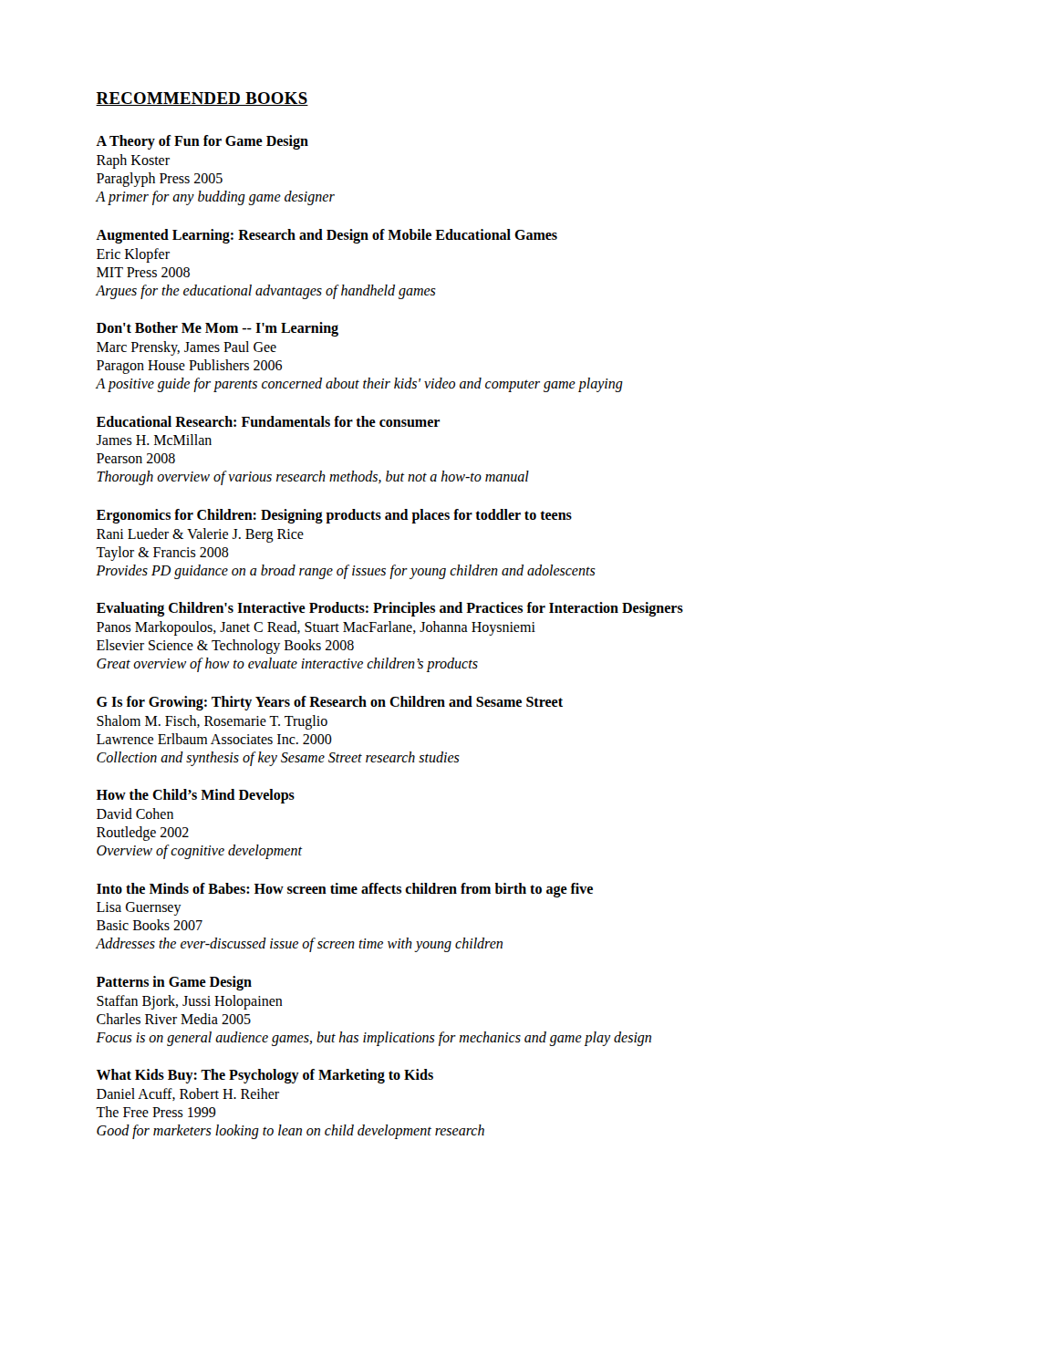RECOMMENDED BOOKS
A Theory of Fun for Game Design
Raph Koster
Paraglyph Press 2005
A primer for any budding game designer
Augmented Learning: Research and Design of Mobile Educational Games
Eric Klopfer
MIT Press 2008
Argues for the educational advantages of handheld games
Don't Bother Me Mom -- I'm Learning
Marc Prensky, James Paul Gee
Paragon House Publishers 2006
A positive guide for parents concerned about their kids' video and computer game playing
Educational Research: Fundamentals for the consumer
James H. McMillan
Pearson 2008
Thorough overview of various research methods, but not a how-to manual
Ergonomics for Children: Designing products and places for toddler to teens
Rani Lueder & Valerie J. Berg Rice
Taylor & Francis 2008
Provides PD guidance on a broad range of issues for young children and adolescents
Evaluating Children's Interactive Products: Principles and Practices for Interaction Designers
Panos Markopoulos, Janet C Read, Stuart MacFarlane, Johanna Hoysniemi
Elsevier Science & Technology Books 2008
Great overview of how to evaluate interactive children’s products
G Is for Growing: Thirty Years of Research on Children and Sesame Street
Shalom M. Fisch, Rosemarie T. Truglio
Lawrence Erlbaum Associates Inc. 2000
Collection and synthesis of key Sesame Street research studies
How the Child’s Mind Develops
David Cohen
Routledge 2002
Overview of cognitive development
Into the Minds of Babes: How screen time affects children from birth to age five
Lisa Guernsey
Basic Books 2007
Addresses the ever-discussed issue of screen time with young children
Patterns in Game Design
Staffan Bjork, Jussi Holopainen
Charles River Media 2005
Focus is on general audience games, but has implications for mechanics and game play design
What Kids Buy: The Psychology of Marketing to Kids
Daniel Acuff, Robert H. Reiher
The Free Press 1999
Good for marketers looking to lean on child development research